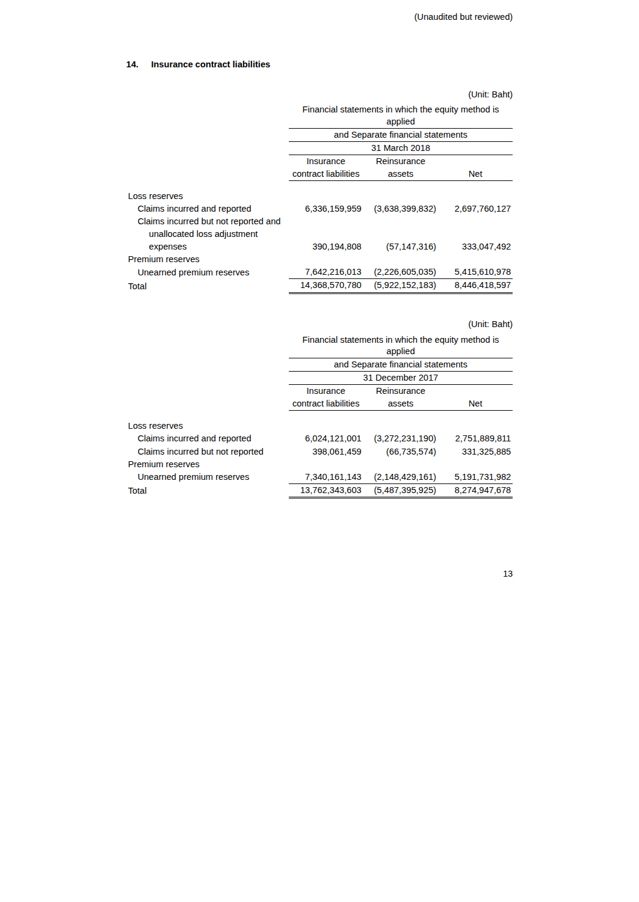(Unaudited but reviewed)
14. Insurance contract liabilities
(Unit: Baht)
| | Financial statements in which the equity method is applied |
| | and Separate financial statements |
| | 31 March 2018 |
| | Insurance | Reinsurance | |
| | contract liabilities | assets | Net |
| Loss reserves | | | |
| Claims incurred and reported | 6,336,159,959 | (3,638,399,832) | 2,697,760,127 |
| Claims incurred but not reported and | | | |
| unallocated loss adjustment | | | |
| expenses | 390,194,808 | (57,147,316) | 333,047,492 |
| Premium reserves | | | |
| Unearned premium reserves | 7,642,216,013 | (2,226,605,035) | 5,415,610,978 |
| Total | 14,368,570,780 | (5,922,152,183) | 8,446,418,597 |
(Unit: Baht)
| | Financial statements in which the equity method is applied |
| | and Separate financial statements |
| | 31 December 2017 |
| | Insurance | Reinsurance | |
| | contract liabilities | assets | Net |
| Loss reserves | | | |
| Claims incurred and reported | 6,024,121,001 | (3,272,231,190) | 2,751,889,811 |
| Claims incurred but not reported | 398,061,459 | (66,735,574) | 331,325,885 |
| Premium reserves | | | |
| Unearned premium reserves | 7,340,161,143 | (2,148,429,161) | 5,191,731,982 |
| Total | 13,762,343,603 | (5,487,395,925) | 8,274,947,678 |
13